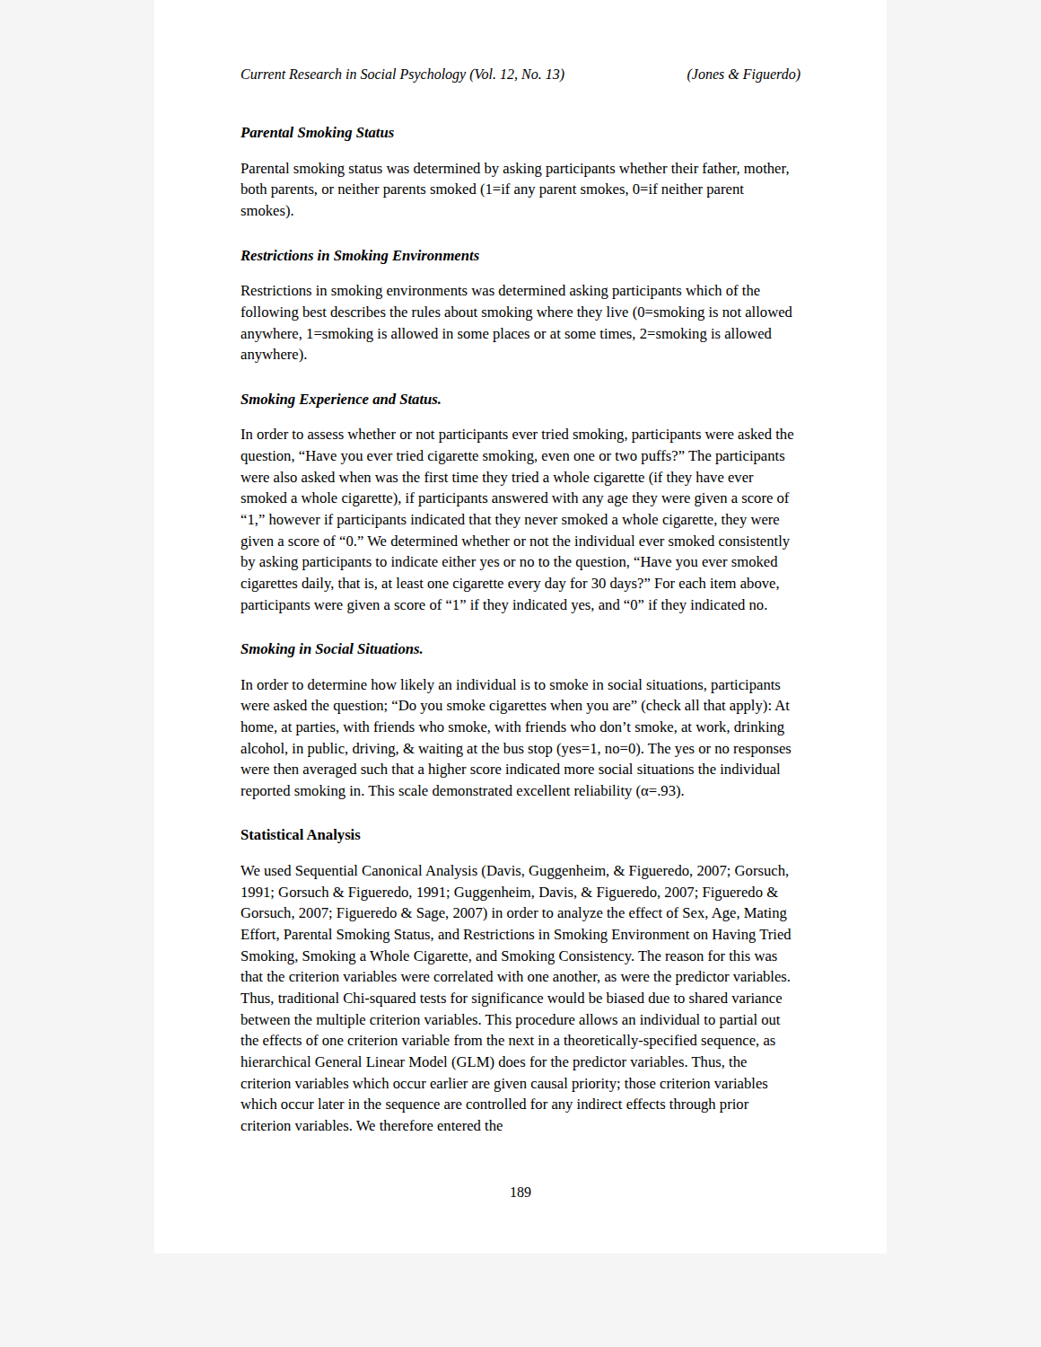Current Research in Social Psychology (Vol. 12, No. 13) (Jones & Figuerdo)
Parental Smoking Status
Parental smoking status was determined by asking participants whether their father, mother, both parents, or neither parents smoked (1=if any parent smokes, 0=if neither parent smokes).
Restrictions in Smoking Environments
Restrictions in smoking environments was determined asking participants which of the following best describes the rules about smoking where they live (0=smoking is not allowed anywhere, 1=smoking is allowed in some places or at some times, 2=smoking is allowed anywhere).
Smoking Experience and Status.
In order to assess whether or not participants ever tried smoking, participants were asked the question, “Have you ever tried cigarette smoking, even one or two puffs?” The participants were also asked when was the first time they tried a whole cigarette (if they have ever smoked a whole cigarette), if participants answered with any age they were given a score of “1,” however if participants indicated that they never smoked a whole cigarette, they were given a score of “0.” We determined whether or not the individual ever smoked consistently by asking participants to indicate either yes or no to the question, “Have you ever smoked cigarettes daily, that is, at least one cigarette every day for 30 days?” For each item above, participants were given a score of “1” if they indicated yes, and “0” if they indicated no.
Smoking in Social Situations.
In order to determine how likely an individual is to smoke in social situations, participants were asked the question; “Do you smoke cigarettes when you are” (check all that apply): At home, at parties, with friends who smoke, with friends who don’t smoke, at work, drinking alcohol, in public, driving, & waiting at the bus stop (yes=1, no=0). The yes or no responses were then averaged such that a higher score indicated more social situations the individual reported smoking in. This scale demonstrated excellent reliability (α=.93).
Statistical Analysis
We used Sequential Canonical Analysis (Davis, Guggenheim, & Figueredo, 2007; Gorsuch, 1991; Gorsuch & Figueredo, 1991; Guggenheim, Davis, & Figueredo, 2007; Figueredo & Gorsuch, 2007; Figueredo & Sage, 2007) in order to analyze the effect of Sex, Age, Mating Effort, Parental Smoking Status, and Restrictions in Smoking Environment on Having Tried Smoking, Smoking a Whole Cigarette, and Smoking Consistency. The reason for this was that the criterion variables were correlated with one another, as were the predictor variables. Thus, traditional Chi-squared tests for significance would be biased due to shared variance between the multiple criterion variables. This procedure allows an individual to partial out the effects of one criterion variable from the next in a theoretically-specified sequence, as hierarchical General Linear Model (GLM) does for the predictor variables. Thus, the criterion variables which occur earlier are given causal priority; those criterion variables which occur later in the sequence are controlled for any indirect effects through prior criterion variables. We therefore entered the
189